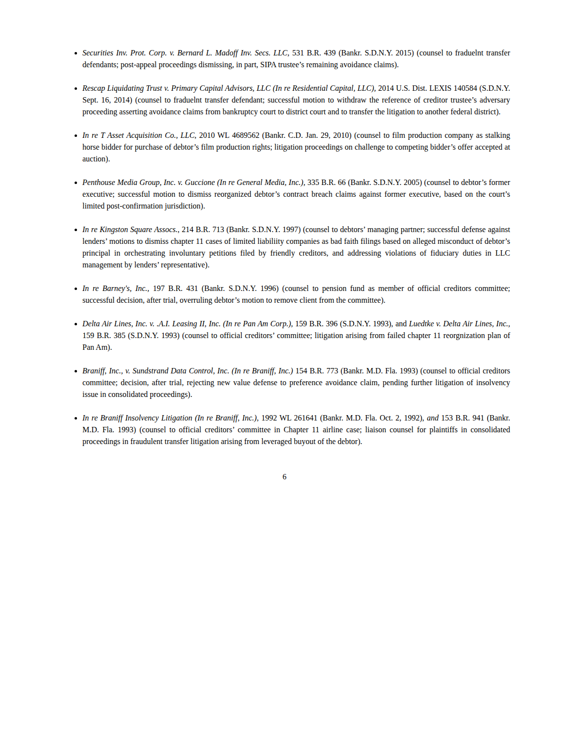Securities Inv. Prot. Corp. v. Bernard L. Madoff Inv. Secs. LLC, 531 B.R. 439 (Bankr. S.D.N.Y. 2015) (counsel to fraduelnt transfer defendants; post-appeal proceedings dismissing, in part, SIPA trustee’s remaining avoidance claims).
Rescap Liquidating Trust v. Primary Capital Advisors, LLC (In re Residential Capital, LLC), 2014 U.S. Dist. LEXIS 140584 (S.D.N.Y. Sept. 16, 2014) (counsel to fraduelnt transfer defendant; successful motion to withdraw the reference of creditor trustee’s adversary proceeding asserting avoidance claims from bankruptcy court to district court and to transfer the litigation to another federal district).
In re T Asset Acquisition Co., LLC, 2010 WL 4689562 (Bankr. C.D. Jan. 29, 2010) (counsel to film production company as stalking horse bidder for purchase of debtor’s film production rights; litigation proceedings on challenge to competing bidder’s offer accepted at auction).
Penthouse Media Group, Inc. v. Guccione (In re General Media, Inc.), 335 B.R. 66 (Bankr. S.D.N.Y. 2005) (counsel to debtor’s former executive; successful motion to dismiss reorganized debtor’s contract breach claims against former executive, based on the court’s limited post-confirmation jurisdiction).
In re Kingston Square Assocs., 214 B.R. 713 (Bankr. S.D.N.Y. 1997) (counsel to debtors’ managing partner; successful defense against lenders’ motions to dismiss chapter 11 cases of limited liabiliity companies as bad faith filings based on alleged misconduct of debtor’s principal in orchestrating involuntary petitions filed by friendly creditors, and addressing violations of fiduciary duties in LLC management by lenders’ representative).
In re Barney's, Inc., 197 B.R. 431 (Bankr. S.D.N.Y. 1996) (counsel to pension fund as member of official creditors committee; successful decision, after trial, overruling debtor’s motion to remove client from the committee).
Delta Air Lines, Inc. v. .A.I. Leasing II, Inc. (In re Pan Am Corp.), 159 B.R. 396 (S.D.N.Y. 1993), and Luedtke v. Delta Air Lines, Inc., 159 B.R. 385 (S.D.N.Y. 1993) (counsel to official creditors’ committee; litigation arising from failed chapter 11 reorgnization plan of Pan Am).
Braniff, Inc., v. Sundstrand Data Control, Inc. (In re Braniff, Inc.) 154 B.R. 773 (Bankr. M.D. Fla. 1993) (counsel to official creditors committee; decision, after trial, rejecting new value defense to preference avoidance claim, pending further litigation of insolvency issue in consolidated proceedings).
In re Braniff Insolvency Litigation (In re Braniff, Inc.), 1992 WL 261641 (Bankr. M.D. Fla. Oct. 2, 1992), and 153 B.R. 941 (Bankr. M.D. Fla. 1993) (counsel to official creditors’ committee in Chapter 11 airline case; liaison counsel for plaintiffs in consolidated proceedings in fraudulent transfer litigation arising from leveraged buyout of the debtor).
6